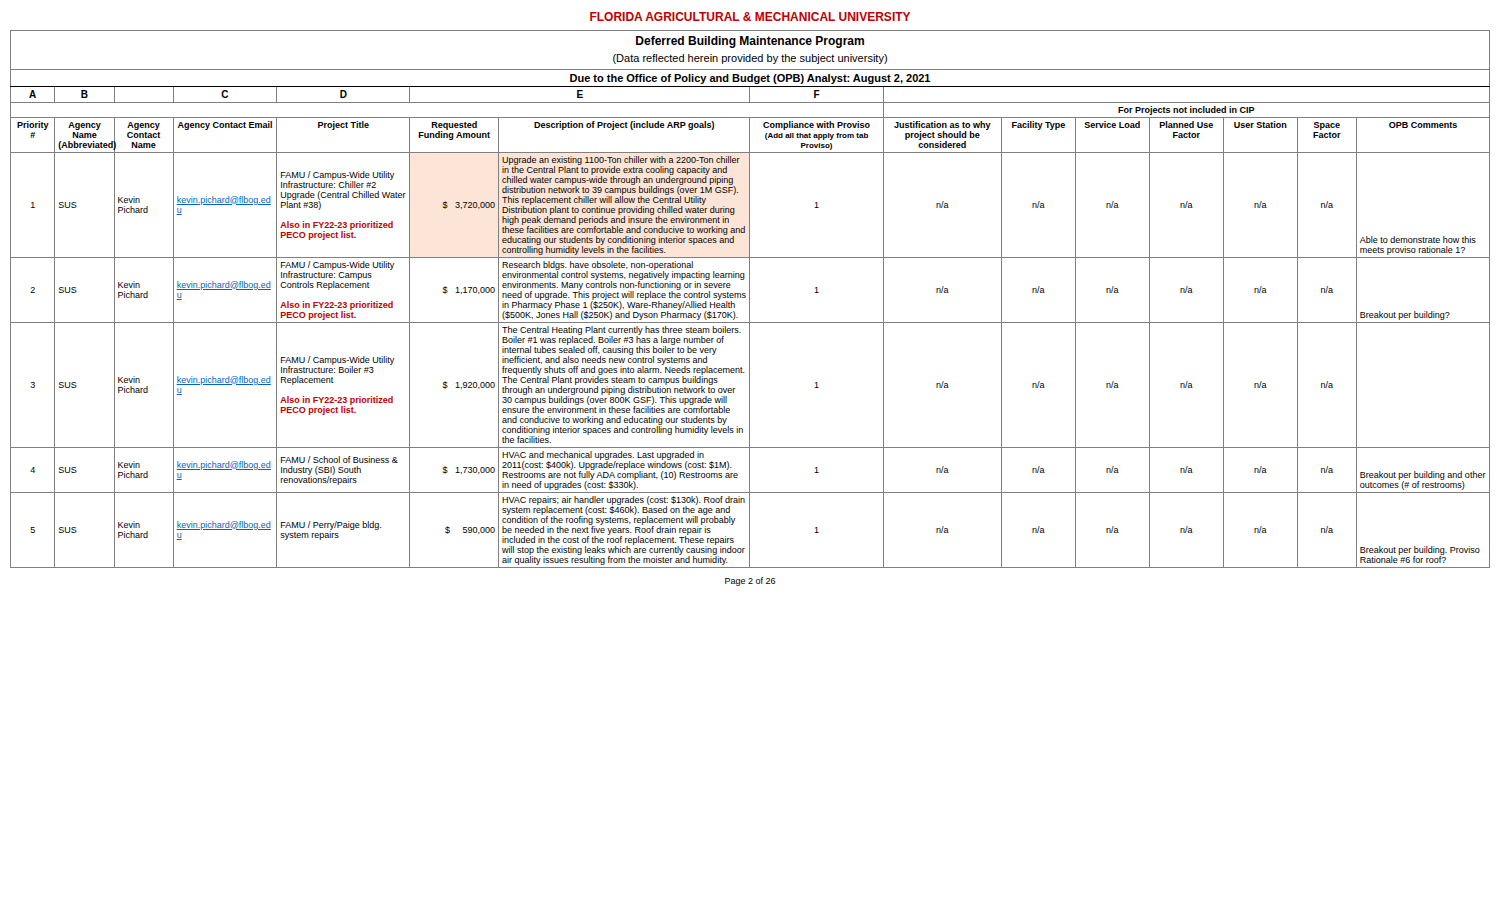FLORIDA AGRICULTURAL & MECHANICAL UNIVERSITY
| Deferred Building Maintenance Program (Data reflected herein provided by the subject university) |
| --- |
| Due to the Office of Policy and Budget (OPB) Analyst: August 2, 2021 |
| A | B | | C | D | E | F | |
| | For Projects not included in CIP |
| Priority # | Agency Name (Abbreviated) | Agency Contact Name | Agency Contact Email | Project Title | Requested Funding Amount | Description of Project (include ARP goals) | Compliance with Proviso (Add all that apply from tab Proviso) | Justification as to why project should be considered | Facility Type | Service Load | Planned Use Factor | User Station | Space Factor | OPB Comments |
| 1 | SUS | Kevin Pichard | kevin.pichard@flbog.edu | FAMU / Campus-Wide Utility Infrastructure: Chiller #2 Upgrade (Central Chilled Water Plant #38) Also in FY22-23 prioritized PECO project list. | $ 3,720,000 | Upgrade an existing 1100-Ton chiller with a 2200-Ton chiller in the Central Plant to provide extra cooling capacity and chilled water campus-wide through an underground piping distribution network to 39 campus buildings (over 1M GSF). This replacement chiller will allow the Central Utility Distribution plant to continue providing chilled water during high peak demand periods and insure the environment in these facilities are comfortable and conducive to working and educating our students by conditioning interior spaces and controlling humidity levels in the facilities. | 1 | n/a | n/a | n/a | n/a | n/a | n/a | Able to demonstrate how this meets proviso rationale 1? |
| 2 | SUS | Kevin Pichard | kevin.pichard@flbog.edu | FAMU / Campus-Wide Utility Infrastructure: Campus Controls Replacement Also in FY22-23 prioritized PECO project list. | $ 1,170,000 | Research bldgs. have obsolete, non-operational environmental control systems, negatively impacting learning environments. Many controls non-functioning or in severe need of upgrade. This project will replace the control systems in Pharmacy Phase 1 ($250K), Ware-Rhaney/Allied Health ($500K, Jones Hall ($250K) and Dyson Pharmacy ($170K). | 1 | n/a | n/a | n/a | n/a | n/a | n/a | Breakout per building? |
| 3 | SUS | Kevin Pichard | kevin.pichard@flbog.edu | FAMU / Campus-Wide Utility Infrastructure: Boiler #3 Replacement Also in FY22-23 prioritized PECO project list. | $ 1,920,000 | The Central Heating Plant currently has three steam boilers. Boiler #1 was replaced. Boiler #3 has a large number of internal tubes sealed off, causing this boiler to be very inefficient, and also needs new control systems and frequently shuts off and goes into alarm. Needs replacement. The Central Plant provides steam to campus buildings through an underground piping distribution network to over 30 campus buildings (over 800K GSF). This upgrade will ensure the environment in these facilities are comfortable and conducive to working and educating our students by conditioning interior spaces and controlling humidity levels in the facilities. | 1 | n/a | n/a | n/a | n/a | n/a | n/a | |
| 4 | SUS | Kevin Pichard | kevin.pichard@flbog.edu | FAMU / School of Business & Industry (SBI) South renovations/repairs | $ 1,730,000 | HVAC and mechanical upgrades. Last upgraded in 2011(cost: $400k). Upgrade/replace windows (cost: $1M). Restrooms are not fully ADA compliant, (10) Restrooms are in need of upgrades (cost: $330k). | 1 | n/a | n/a | n/a | n/a | n/a | n/a | Breakout per building and other outcomes (# of restrooms) |
| 5 | SUS | Kevin Pichard | kevin.pichard@flbog.edu | FAMU / Perry/Paige bldg. system repairs | $ 590,000 | HVAC repairs; air handler upgrades (cost: $130k). Roof drain system replacement (cost: $460k). Based on the age and condition of the roofing systems, replacement will probably be needed in the next five years. Roof drain repair is included in the cost of the roof replacement. These repairs will stop the existing leaks which are currently causing indoor air quality issues resulting from the moister and humidity. | 1 | n/a | n/a | n/a | n/a | n/a | n/a | Breakout per building. Proviso Rationale #6 for roof? |
Page 2 of 26